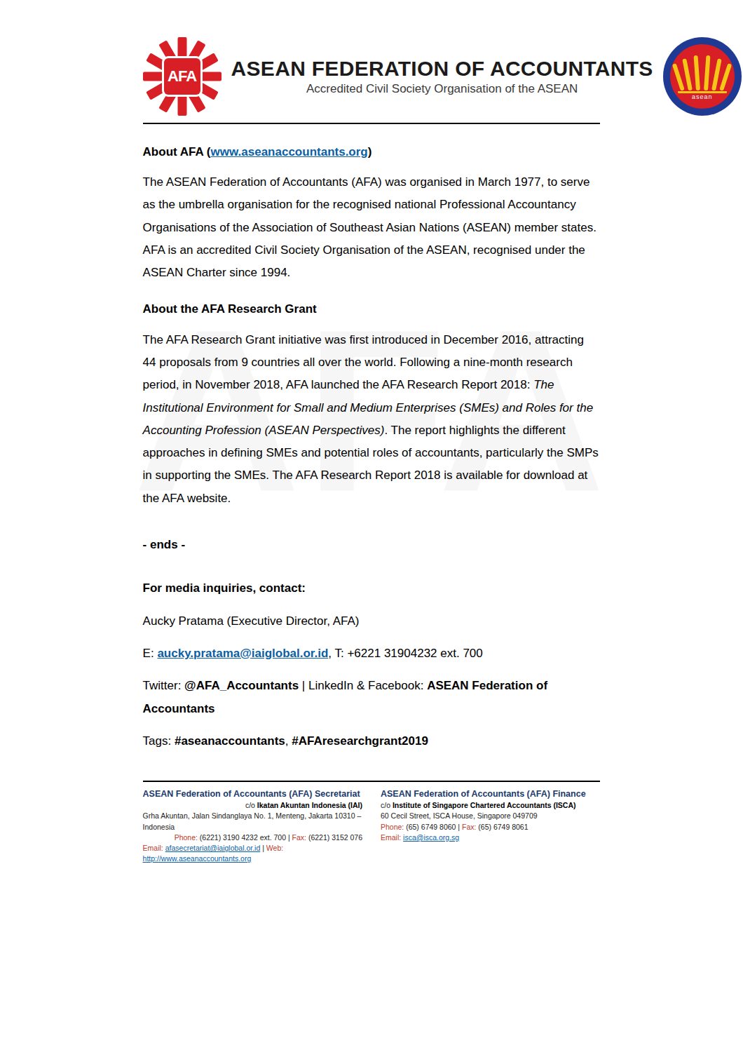AFA
AFA
ASEAN FEDERATION OF ACCOUNTANTS
Accredited Civil Society Organisation of the ASEAN
asean
About AFA (www.aseanaccountants.org)
The ASEAN Federation of Accountants (AFA) was organised in March 1977, to serve as the umbrella organisation for the recognised national Professional Accountancy Organisations of the Association of Southeast Asian Nations (ASEAN) member states. AFA is an accredited Civil Society Organisation of the ASEAN, recognised under the ASEAN Charter since 1994.
About the AFA Research Grant
The AFA Research Grant initiative was first introduced in December 2016, attracting 44 proposals from 9 countries all over the world. Following a nine-month research period, in November 2018, AFA launched the AFA Research Report 2018: The Institutional Environment for Small and Medium Enterprises (SMEs) and Roles for the Accounting Profession (ASEAN Perspectives). The report highlights the different approaches in defining SMEs and potential roles of accountants, particularly the SMPs in supporting the SMEs. The AFA Research Report 2018 is available for download at the AFA website.
- ends -
For media inquiries, contact:
Aucky Pratama (Executive Director, AFA)
E: aucky.pratama@iaiglobal.or.id, T: +6221 31904232 ext. 700
Twitter: @AFA_Accountants | LinkedIn & Facebook: ASEAN Federation of Accountants
Tags: #aseanaccountants, #AFAresearchgrant2019
ASEAN Federation of Accountants (AFA) Secretariat
c/o Ikatan Akuntan Indonesia (IAI)
Grha Akuntan, Jalan Sindanglaya No. 1, Menteng, Jakarta 10310 – Indonesia
Phone: (6221) 3190 4232 ext. 700 | Fax: (6221) 3152 076
Email: afasecretariat@iaiglobal.or.id | Web: http://www.aseanaccountants.org
ASEAN Federation of Accountants (AFA) Finance
c/o Institute of Singapore Chartered Accountants (ISCA)
60 Cecil Street, ISCA House, Singapore 049709
Phone: (65) 6749 8060 | Fax: (65) 6749 8061
Email: isca@isca.org.sg